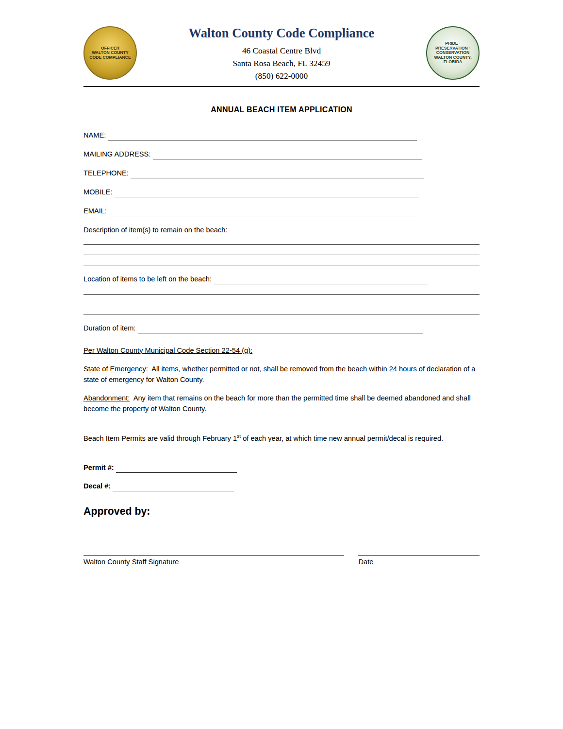OFFICER
WALTON COUNTY
CODE COMPLIANCE
Walton County Code Compliance
46 Coastal Centre Blvd
Santa Rosa Beach, FL 32459
(850) 622-0000
PRIDE · PRESERVATION · CONSERVATION
WALTON COUNTY, FLORIDA
ANNUAL BEACH ITEM APPLICATION
NAME:
MAILING ADDRESS:
TELEPHONE:
MOBILE:
EMAIL:
Description of item(s) to remain on the beach:
Location of items to be left on the beach:
Duration of item:
Per Walton County Municipal Code Section 22-54 (g):
State of Emergency: All items, whether permitted or not, shall be removed from the beach within 24 hours of declaration of a state of emergency for Walton County.
Abandonment: Any item that remains on the beach for more than the permitted time shall be deemed abandoned and shall become the property of Walton County.
Beach Item Permits are valid through February 1st of each year, at which time new annual permit/decal is required.
Permit #:
Decal #:
Approved by:
Walton County Staff Signature
Date